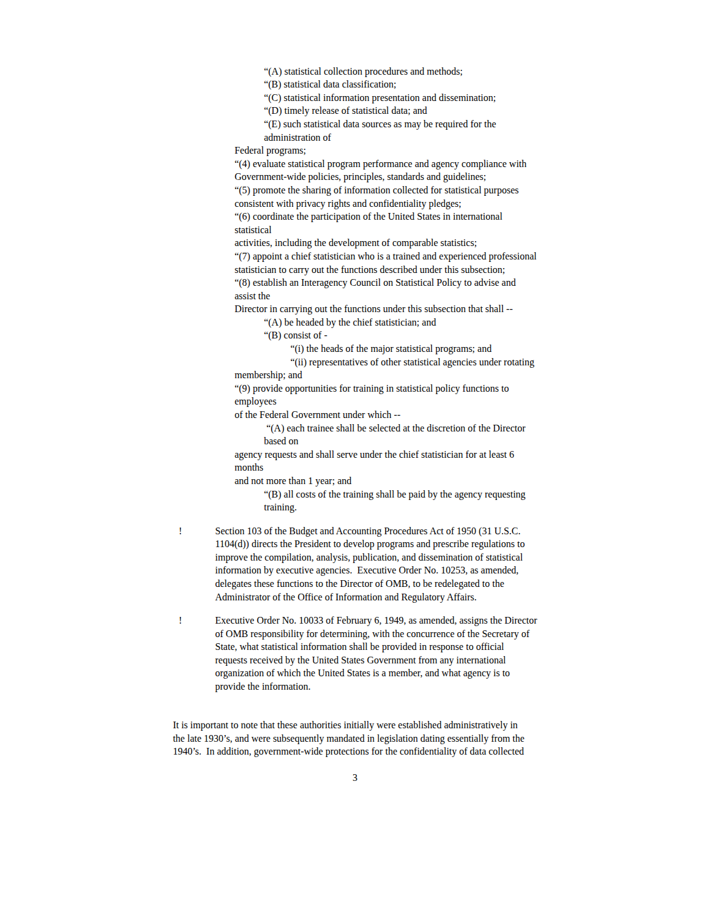“(A) statistical collection procedures and methods;
“(B) statistical data classification;
“(C) statistical information presentation and dissemination;
“(D) timely release of statistical data; and
“(E) such statistical data sources as may be required for the administration of
Federal programs;
“(4) evaluate statistical program performance and agency compliance with
Government-wide policies, principles, standards and guidelines;
“(5) promote the sharing of information collected for statistical purposes
consistent with privacy rights and confidentiality pledges;
“(6) coordinate the participation of the United States in international statistical
activities, including the development of comparable statistics;
“(7) appoint a chief statistician who is a trained and experienced professional
statistician to carry out the functions described under this subsection;
“(8) establish an Interagency Council on Statistical Policy to advise and assist the
Director in carrying out the functions under this subsection that shall --
“(A) be headed by the chief statistician; and
“(B) consist of -
“(i) the heads of the major statistical programs; and
“(ii) representatives of other statistical agencies under rotating
membership; and
“(9) provide opportunities for training in statistical policy functions to employees
of the Federal Government under which --
“(A) each trainee shall be selected at the discretion of the Director based on
agency requests and shall serve under the chief statistician for at least 6 months
and not more than 1 year; and
“(B) all costs of the training shall be paid by the agency requesting training.
!
Section 103 of the Budget and Accounting Procedures Act of 1950 (31 U.S.C. 1104(d)) directs the President to develop programs and prescribe regulations to improve the compilation, analysis, publication, and dissemination of statistical information by executive agencies. Executive Order No. 10253, as amended, delegates these functions to the Director of OMB, to be redelegated to the Administrator of the Office of Information and Regulatory Affairs.
!
Executive Order No. 10033 of February 6, 1949, as amended, assigns the Director of OMB responsibility for determining, with the concurrence of the Secretary of State, what statistical information shall be provided in response to official requests received by the United States Government from any international organization of which the United States is a member, and what agency is to provide the information.
It is important to note that these authorities initially were established administratively in
the late 1930’s, and were subsequently mandated in legislation dating essentially from the
1940’s. In addition, government-wide protections for the confidentiality of data collected
3